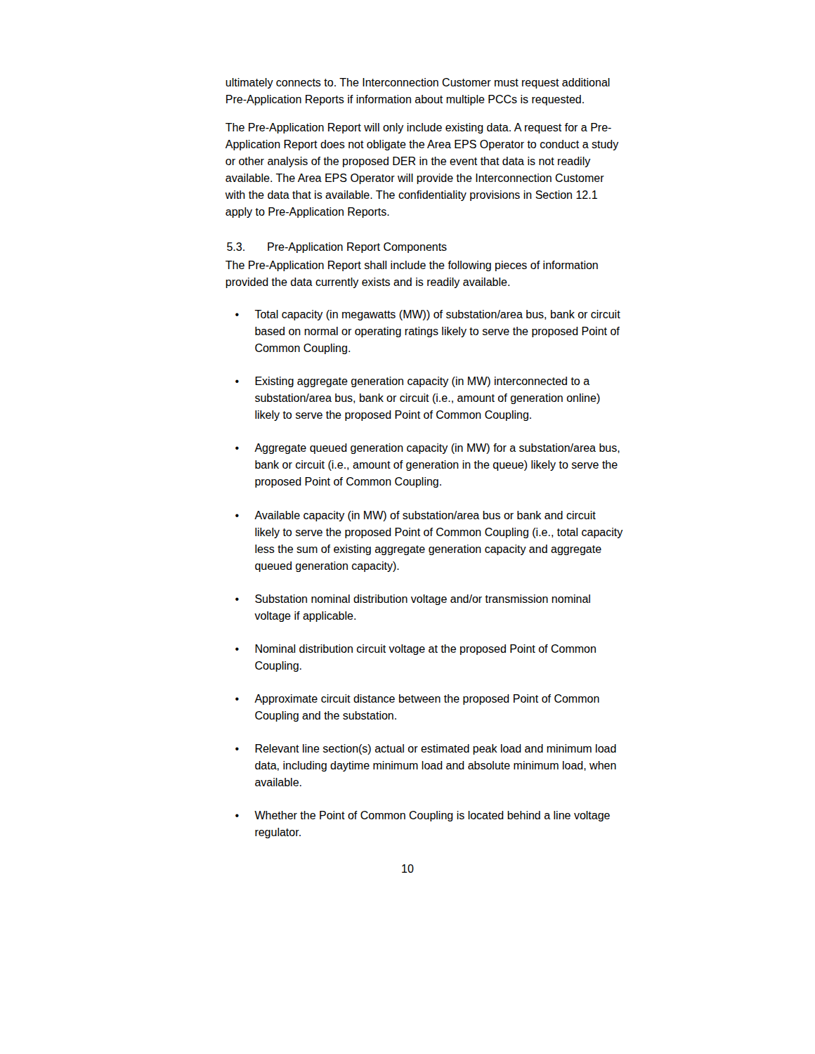ultimately connects to. The Interconnection Customer must request additional Pre-Application Reports if information about multiple PCCs is requested.
The Pre-Application Report will only include existing data. A request for a Pre-Application Report does not obligate the Area EPS Operator to conduct a study or other analysis of the proposed DER in the event that data is not readily available. The Area EPS Operator will provide the Interconnection Customer with the data that is available. The confidentiality provisions in Section 12.1 apply to Pre-Application Reports.
5.3.
Pre-Application Report Components
The Pre-Application Report shall include the following pieces of information provided the data currently exists and is readily available.
Total capacity (in megawatts (MW)) of substation/area bus, bank or circuit based on normal or operating ratings likely to serve the proposed Point of Common Coupling.
Existing aggregate generation capacity (in MW) interconnected to a substation/area bus, bank or circuit (i.e., amount of generation online) likely to serve the proposed Point of Common Coupling.
Aggregate queued generation capacity (in MW) for a substation/area bus, bank or circuit (i.e., amount of generation in the queue) likely to serve the proposed Point of Common Coupling.
Available capacity (in MW) of substation/area bus or bank and circuit likely to serve the proposed Point of Common Coupling (i.e., total capacity less the sum of existing aggregate generation capacity and aggregate queued generation capacity).
Substation nominal distribution voltage and/or transmission nominal voltage if applicable.
Nominal distribution circuit voltage at the proposed Point of Common Coupling.
Approximate circuit distance between the proposed Point of Common Coupling and the substation.
Relevant line section(s) actual or estimated peak load and minimum load data, including daytime minimum load and absolute minimum load, when available.
Whether the Point of Common Coupling is located behind a line voltage regulator.
10